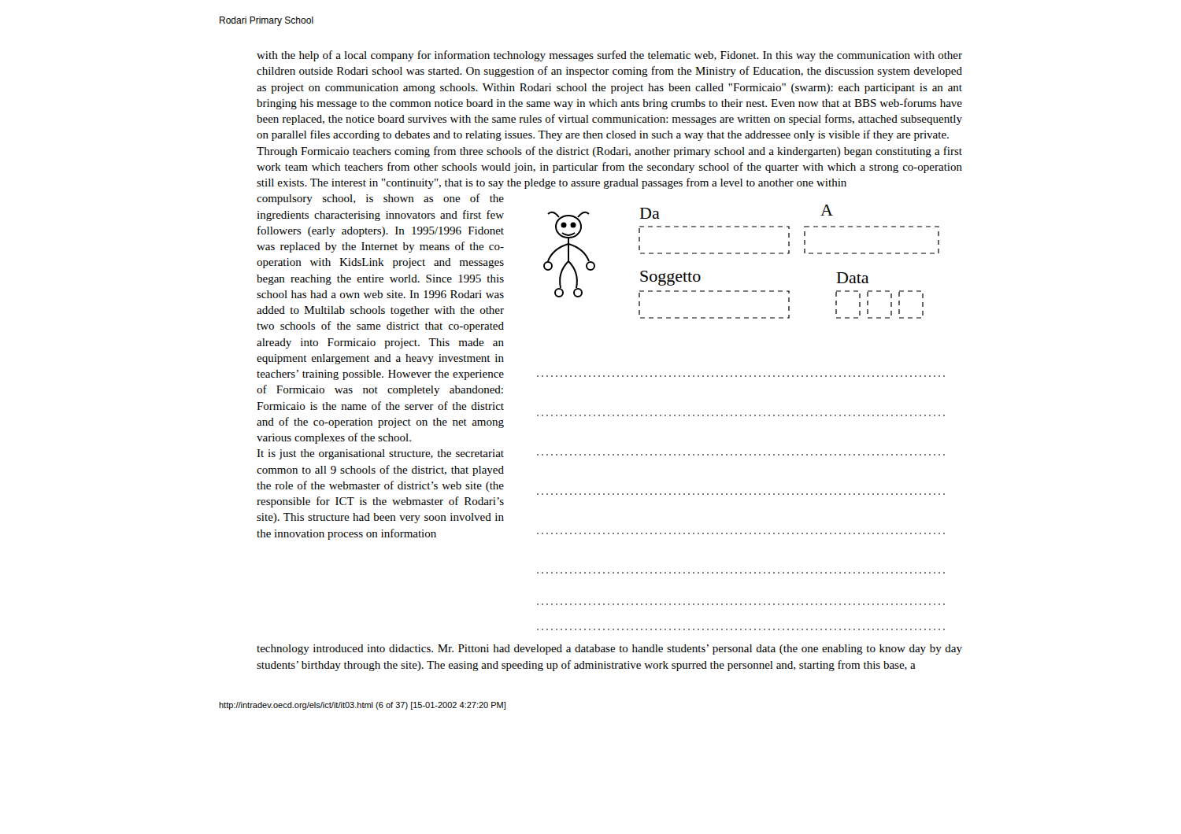Rodari Primary School
with the help of a local company for information technology messages surfed the telematic web, Fidonet. In this way the communication with other children outside Rodari school was started. On suggestion of an inspector coming from the Ministry of Education, the discussion system developed as project on communication among schools. Within Rodari school the project has been called "Formicaio" (swarm): each participant is an ant bringing his message to the common notice board in the same way in which ants bring crumbs to their nest. Even now that at BBS web-forums have been replaced, the notice board survives with the same rules of virtual communication: messages are written on special forms, attached subsequently on parallel files according to debates and to relating issues. They are then closed in such a way that the addressee only is visible if they are private.
Through Formicaio teachers coming from three schools of the district (Rodari, another primary school and a kindergarten) began constituting a first work team which teachers from other schools would join, in particular from the secondary school of the quarter with which a strong co-operation still exists. The interest in "continuity", that is to say the pledge to assure gradual passages from a level to another one within
compulsory school, is shown as one of the ingredients characterising innovators and first few followers (early adopters). In 1995/1996 Fidonet was replaced by the Internet by means of the co-operation with KidsLink project and messages began reaching the entire world. Since 1995 this school has had a own web site. In 1996 Rodari was added to Multilab schools together with the other two schools of the same district that co-operated already into Formicaio project. This made an equipment enlargement and a heavy investment in teachers’ training possible. However the experience of Formicaio was not completely abandoned: Formicaio is the name of the server of the district and of the co-operation project on the net among various complexes of the school.
It is just the organisational structure, the secretariat common to all 9 schools of the district, that played the role of the webmaster of district’s web site (the responsible for ICT is the webmaster of Rodari’s site). This structure had been very soon involved in the innovation process on information
technology introduced into didactics. Mr. Pittoni had developed a database to handle students’ personal data (the one enabling to know day by day students’ birthday through the site). The easing and speeding up of administrative work spurred the personnel and, starting from this base, a
http://intradev.oecd.org/els/ict/it/it03.html (6 of 37) [15-01-2002 4:27:20 PM]